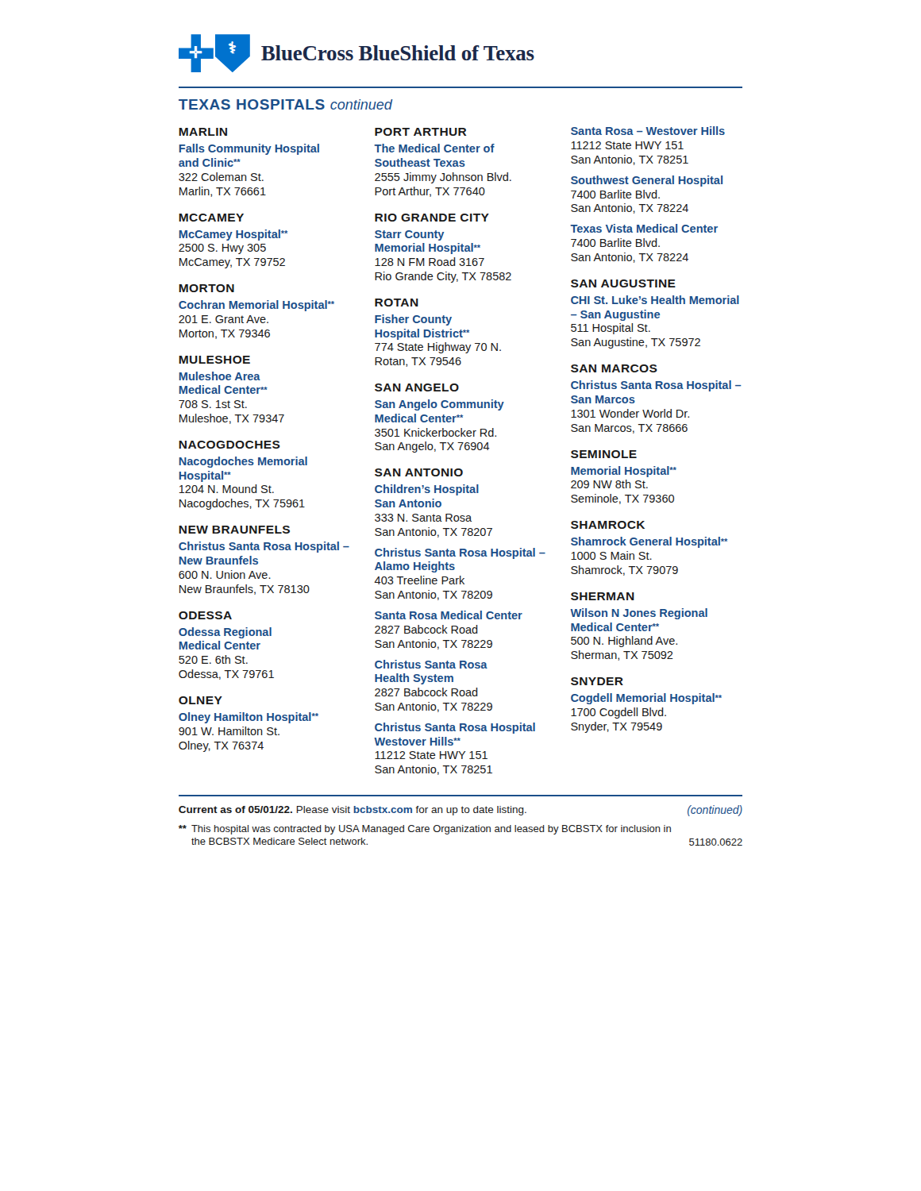✛
⚕
BlueCross BlueShield of Texas
Texas Hospitals continued
Marlin
Falls Community Hospital
and Clinic**
322 Coleman St.
Marlin, TX 76661
McCamey
McCamey Hospital**
2500 S. Hwy 305
McCamey, TX 79752
Morton
Cochran Memorial Hospital**
201 E. Grant Ave.
Morton, TX 79346
Muleshoe
Muleshoe Area
Medical Center**
708 S. 1st St.
Muleshoe, TX 79347
Nacogdoches
Nacogdoches Memorial
Hospital**
1204 N. Mound St.
Nacogdoches, TX 75961
New Braunfels
Christus Santa Rosa Hospital –
New Braunfels
600 N. Union Ave.
New Braunfels, TX 78130
Odessa
Odessa Regional
Medical Center
520 E. 6th St.
Odessa, TX 79761
Olney
Olney Hamilton Hospital**
901 W. Hamilton St.
Olney, TX 76374
Port Arthur
The Medical Center of
Southeast Texas
2555 Jimmy Johnson Blvd.
Port Arthur, TX 77640
Rio Grande City
Starr County
Memorial Hospital**
128 N FM Road 3167
Rio Grande City, TX 78582
Rotan
Fisher County
Hospital District**
774 State Highway 70 N.
Rotan, TX 79546
San Angelo
San Angelo Community
Medical Center**
3501 Knickerbocker Rd.
San Angelo, TX 76904
San Antonio
Children’s Hospital
San Antonio
333 N. Santa Rosa
San Antonio, TX 78207
Christus Santa Rosa Hospital –
Alamo Heights
403 Treeline Park
San Antonio, TX 78209
Santa Rosa Medical Center
2827 Babcock Road
San Antonio, TX 78229
Christus Santa Rosa
Health System
2827 Babcock Road
San Antonio, TX 78229
Christus Santa Rosa Hospital
Westover Hills**
11212 State HWY 151
San Antonio, TX 78251
Santa Rosa – Westover Hills
11212 State HWY 151
San Antonio, TX 78251
Southwest General Hospital
7400 Barlite Blvd.
San Antonio, TX 78224
Texas Vista Medical Center
7400 Barlite Blvd.
San Antonio, TX 78224
San Augustine
CHI St. Luke’s Health Memorial
– San Augustine
511 Hospital St.
San Augustine, TX 75972
San Marcos
Christus Santa Rosa Hospital –
San Marcos
1301 Wonder World Dr.
San Marcos, TX 78666
Seminole
Memorial Hospital**
209 NW 8th St.
Seminole, TX 79360
Shamrock
Shamrock General Hospital**
1000 S Main St.
Shamrock, TX 79079
Sherman
Wilson N Jones Regional
Medical Center**
500 N. Highland Ave.
Sherman, TX 75092
Snyder
Cogdell Memorial Hospital**
1700 Cogdell Blvd.
Snyder, TX 79549
Current as of 05/01/22. Please visit bcbstx.com for an up to date listing.
(continued)
** This hospital was contracted by USA Managed Care Organization and leased by BCBSTX for inclusion in the BCBSTX Medicare Select network.
51180.0622